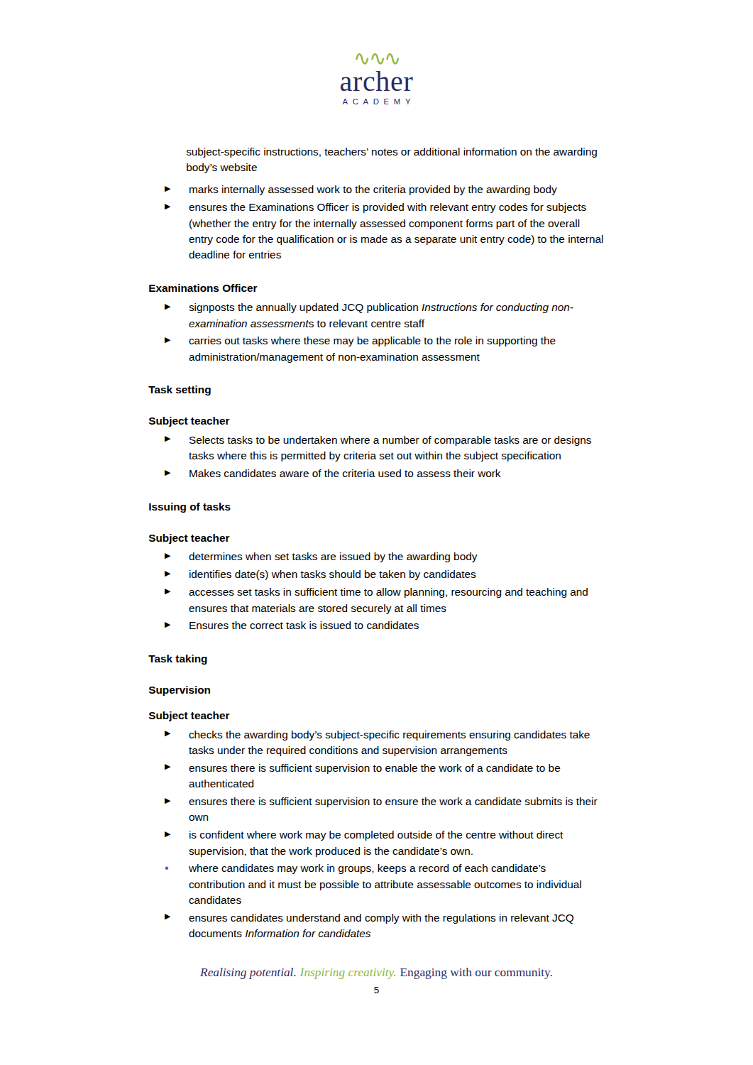∿∿∿ archer
ACADEMY
subject-specific instructions, teachers’ notes or additional information on the awarding body’s website
marks internally assessed work to the criteria provided by the awarding body
ensures the Examinations Officer is provided with relevant entry codes for subjects (whether the entry for the internally assessed component forms part of the overall entry code for the qualification or is made as a separate unit entry code) to the internal deadline for entries
Examinations Officer
signposts the annually updated JCQ publication Instructions for conducting non-examination assessments to relevant centre staff
carries out tasks where these may be applicable to the role in supporting the administration/management of non-examination assessment
Task setting
Subject teacher
Selects tasks to be undertaken where a number of comparable tasks are or designs tasks where this is permitted by criteria set out within the subject specification
Makes candidates aware of the criteria used to assess their work
Issuing of tasks
Subject teacher
determines when set tasks are issued by the awarding body
identifies date(s) when tasks should be taken by candidates
accesses set tasks in sufficient time to allow planning, resourcing and teaching and ensures that materials are stored securely at all times
Ensures the correct task is issued to candidates
Task taking
Supervision
Subject teacher
checks the awarding body’s subject-specific requirements ensuring candidates take tasks under the required conditions and supervision arrangements
ensures there is sufficient supervision to enable the work of a candidate to be authenticated
ensures there is sufficient supervision to ensure the work a candidate submits is their own
is confident where work may be completed outside of the centre without direct supervision, that the work produced is the candidate’s own.
where candidates may work in groups, keeps a record of each candidate’s contribution and it must be possible to attribute assessable outcomes to individual candidates
ensures candidates understand and comply with the regulations in relevant JCQ documents Information for candidates
Realising potential. Inspiring creativity. Engaging with our community.
5